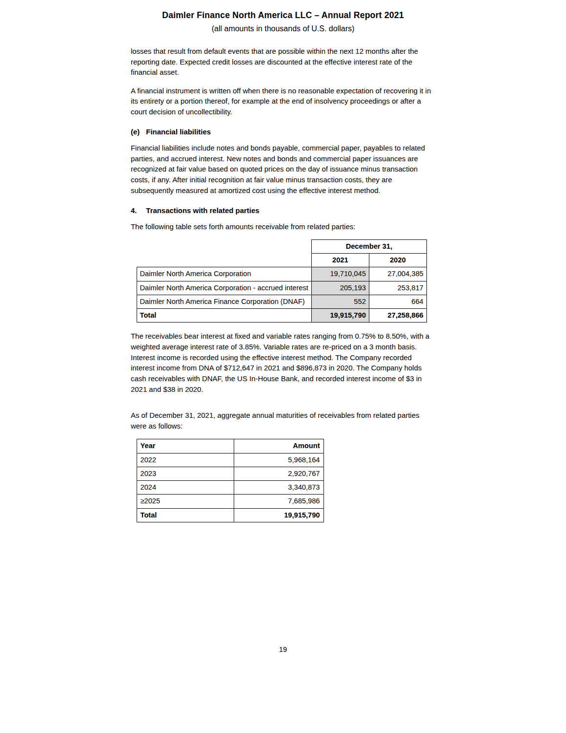Daimler Finance North America LLC – Annual Report 2021
(all amounts in thousands of U.S. dollars)
losses that result from default events that are possible within the next 12 months after the reporting date. Expected credit losses are discounted at the effective interest rate of the financial asset.
A financial instrument is written off when there is no reasonable expectation of recovering it in its entirety or a portion thereof, for example at the end of insolvency proceedings or after a court decision of uncollectibility.
(e) Financial liabilities
Financial liabilities include notes and bonds payable, commercial paper, payables to related parties, and accrued interest. New notes and bonds and commercial paper issuances are recognized at fair value based on quoted prices on the day of issuance minus transaction costs, if any. After initial recognition at fair value minus transaction costs, they are subsequently measured at amortized cost using the effective interest method.
4. Transactions with related parties
The following table sets forth amounts receivable from related parties:
| | December 31, |
| | 2021 | 2020 |
| Daimler North America Corporation | 19,710,045 | 27,004,385 |
| Daimler North America Corporation - accrued interest | 205,193 | 253,817 |
| Daimler North America Finance Corporation (DNAF) | 552 | 664 |
| Total | 19,915,790 | 27,258,866 |
The receivables bear interest at fixed and variable rates ranging from 0.75% to 8.50%, with a weighted average interest rate of 3.85%. Variable rates are re-priced on a 3 month basis. Interest income is recorded using the effective interest method. The Company recorded interest income from DNA of $712,647 in 2021 and $896,873 in 2020. The Company holds cash receivables with DNAF, the US In-House Bank, and recorded interest income of $3 in 2021 and $38 in 2020.
As of December 31, 2021, aggregate annual maturities of receivables from related parties were as follows:
| Year | Amount |
| --- | --- |
| 2022 | 5,968,164 |
| 2023 | 2,920,767 |
| 2024 | 3,340,873 |
| ≥2025 | 7,685,986 |
| Total | 19,915,790 |
19